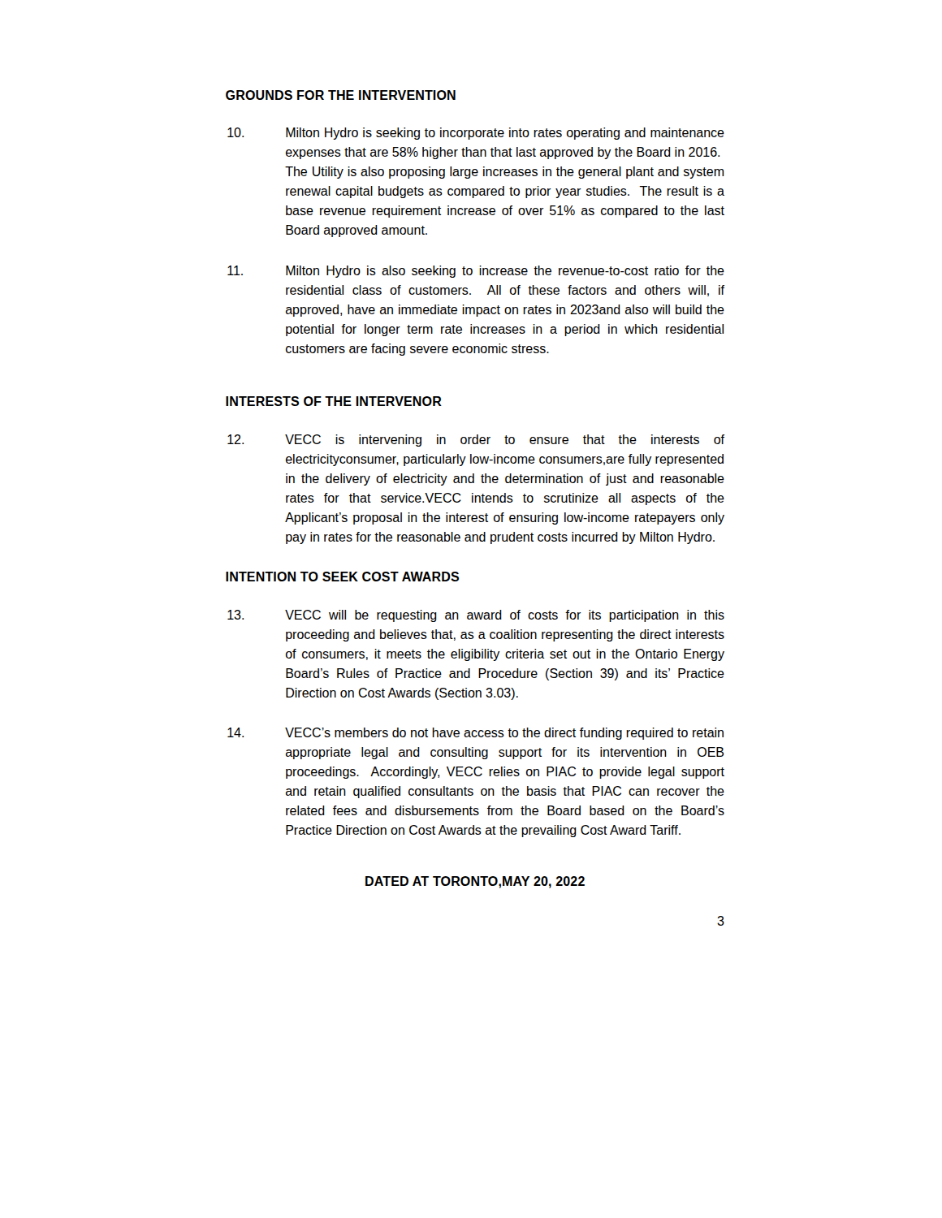GROUNDS FOR THE INTERVENTION
10. Milton Hydro is seeking to incorporate into rates operating and maintenance expenses that are 58% higher than that last approved by the Board in 2016. The Utility is also proposing large increases in the general plant and system renewal capital budgets as compared to prior year studies. The result is a base revenue requirement increase of over 51% as compared to the last Board approved amount.
11. Milton Hydro is also seeking to increase the revenue-to-cost ratio for the residential class of customers. All of these factors and others will, if approved, have an immediate impact on rates in 2023and also will build the potential for longer term rate increases in a period in which residential customers are facing severe economic stress.
INTERESTS OF THE INTERVENOR
12. VECC is intervening in order to ensure that the interests of electricityconsumer, particularly low-income consumers,are fully represented in the delivery of electricity and the determination of just and reasonable rates for that service.VECC intends to scrutinize all aspects of the Applicant’s proposal in the interest of ensuring low-income ratepayers only pay in rates for the reasonable and prudent costs incurred by Milton Hydro.
INTENTION TO SEEK COST AWARDS
13. VECC will be requesting an award of costs for its participation in this proceeding and believes that, as a coalition representing the direct interests of consumers, it meets the eligibility criteria set out in the Ontario Energy Board’s Rules of Practice and Procedure (Section 39) and its’ Practice Direction on Cost Awards (Section 3.03).
14. VECC’s members do not have access to the direct funding required to retain appropriate legal and consulting support for its intervention in OEB proceedings. Accordingly, VECC relies on PIAC to provide legal support and retain qualified consultants on the basis that PIAC can recover the related fees and disbursements from the Board based on the Board’s Practice Direction on Cost Awards at the prevailing Cost Award Tariff.
DATED AT TORONTO,MAY 20, 2022
3